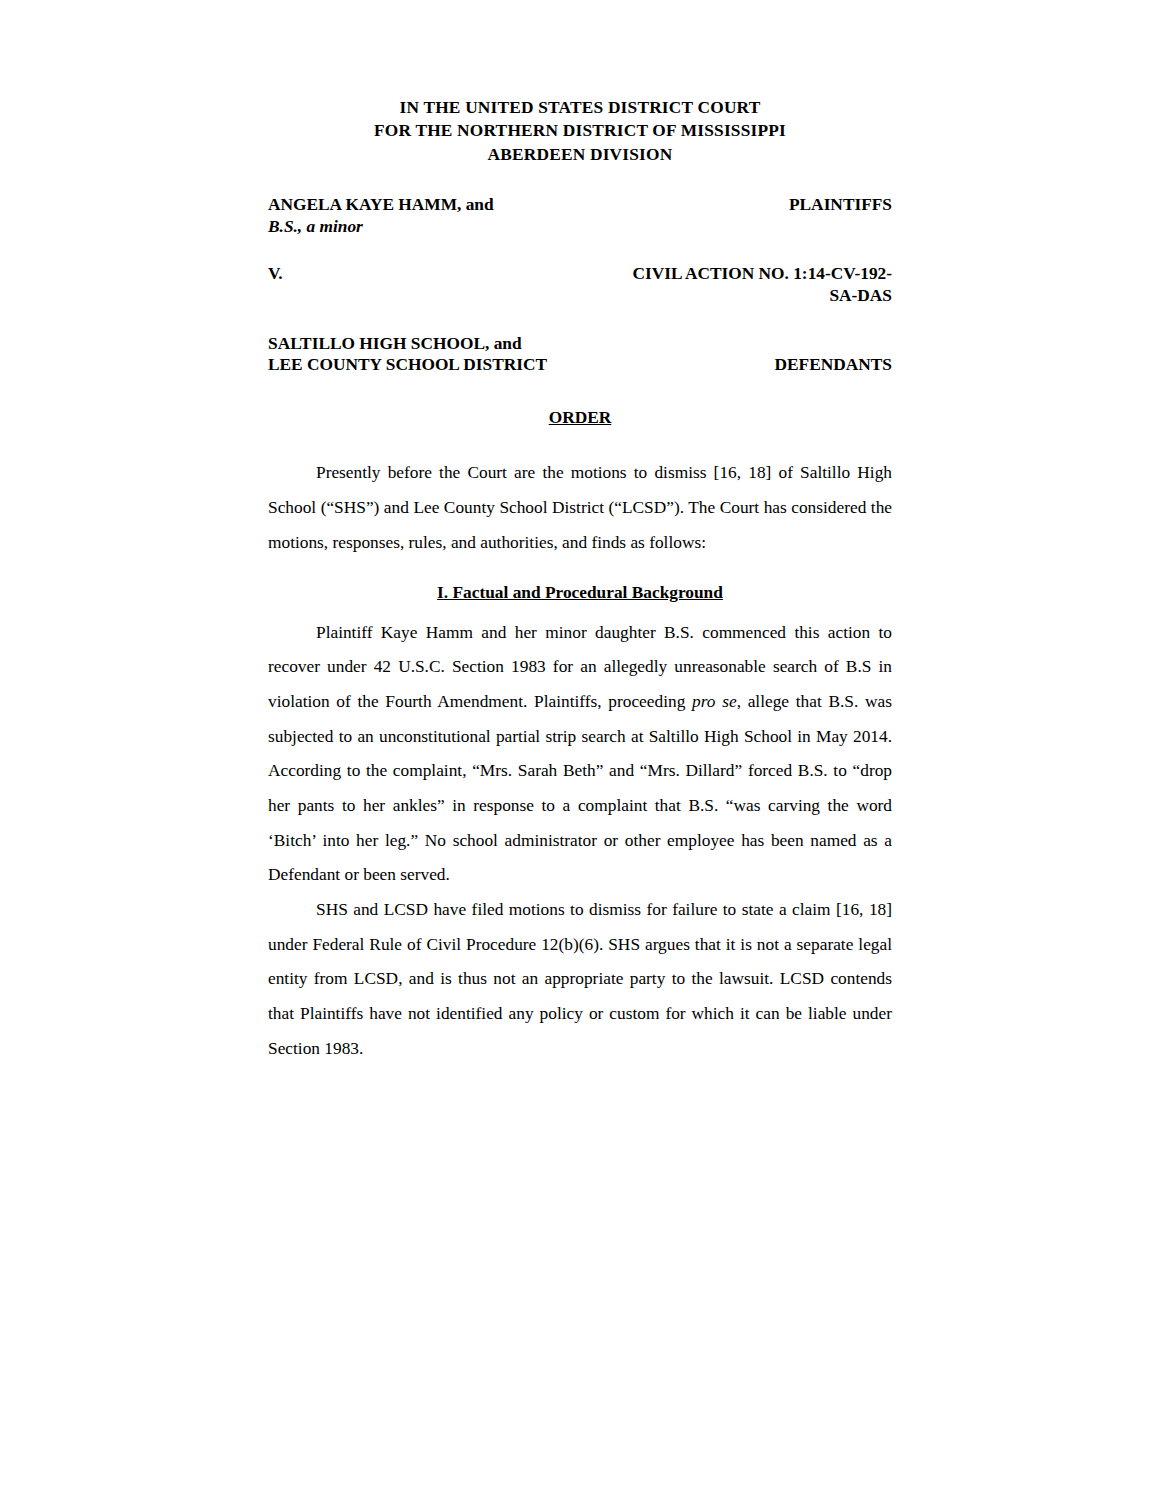IN THE UNITED STATES DISTRICT COURT
FOR THE NORTHERN DISTRICT OF MISSISSIPPI
ABERDEEN DIVISION
| ANGELA KAYE HAMM, and B.S., a minor | PLAINTIFFS |
| V. | CIVIL ACTION NO. 1:14-CV-192-SA-DAS |
| SALTILLO HIGH SCHOOL, and LEE COUNTY SCHOOL DISTRICT | DEFENDANTS |
ORDER
Presently before the Court are the motions to dismiss [16, 18] of Saltillo High School (“SHS”) and Lee County School District (“LCSD”). The Court has considered the motions, responses, rules, and authorities, and finds as follows:
I. Factual and Procedural Background
Plaintiff Kaye Hamm and her minor daughter B.S. commenced this action to recover under 42 U.S.C. Section 1983 for an allegedly unreasonable search of B.S in violation of the Fourth Amendment. Plaintiffs, proceeding pro se, allege that B.S. was subjected to an unconstitutional partial strip search at Saltillo High School in May 2014. According to the complaint, “Mrs. Sarah Beth” and “Mrs. Dillard” forced B.S. to “drop her pants to her ankles” in response to a complaint that B.S. “was carving the word ‘Bitch’ into her leg.” No school administrator or other employee has been named as a Defendant or been served.
SHS and LCSD have filed motions to dismiss for failure to state a claim [16, 18] under Federal Rule of Civil Procedure 12(b)(6). SHS argues that it is not a separate legal entity from LCSD, and is thus not an appropriate party to the lawsuit. LCSD contends that Plaintiffs have not identified any policy or custom for which it can be liable under Section 1983.